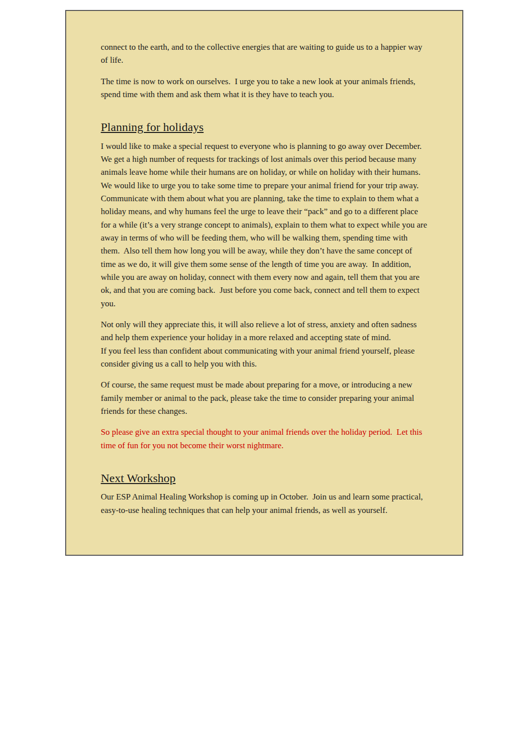connect to the earth, and to the collective energies that are waiting to guide us to a happier way of life.
The time is now to work on ourselves. I urge you to take a new look at your animals friends, spend time with them and ask them what it is they have to teach you.
Planning for holidays
I would like to make a special request to everyone who is planning to go away over December. We get a high number of requests for trackings of lost animals over this period because many animals leave home while their humans are on holiday, or while on holiday with their humans.
We would like to urge you to take some time to prepare your animal friend for your trip away.
Communicate with them about what you are planning, take the time to explain to them what a holiday means, and why humans feel the urge to leave their “pack” and go to a different place for a while (it’s a very strange concept to animals), explain to them what to expect while you are away in terms of who will be feeding them, who will be walking them, spending time with them. Also tell them how long you will be away, while they don’t have the same concept of time as we do, it will give them some sense of the length of time you are away. In addition, while you are away on holiday, connect with them every now and again, tell them that you are ok, and that you are coming back. Just before you come back, connect and tell them to expect you.
Not only will they appreciate this, it will also relieve a lot of stress, anxiety and often sadness and help them experience your holiday in a more relaxed and accepting state of mind.
If you feel less than confident about communicating with your animal friend yourself, please consider giving us a call to help you with this.
Of course, the same request must be made about preparing for a move, or introducing a new family member or animal to the pack, please take the time to consider preparing your animal friends for these changes.
So please give an extra special thought to your animal friends over the holiday period. Let this time of fun for you not become their worst nightmare.
Next Workshop
Our ESP Animal Healing Workshop is coming up in October. Join us and learn some practical, easy-to-use healing techniques that can help your animal friends, as well as yourself.